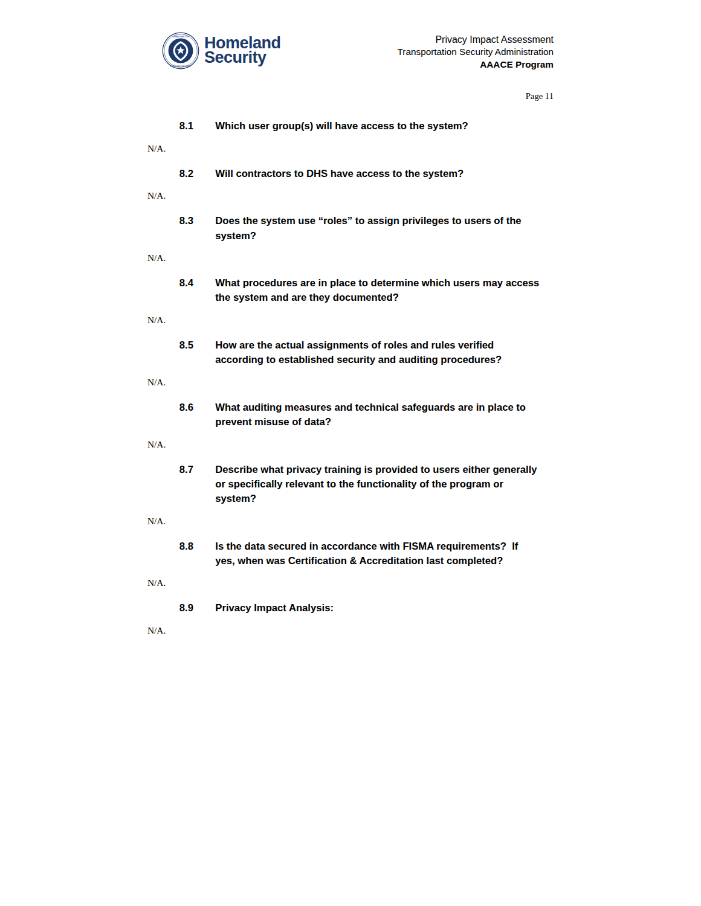DEPARTMENT OF HOMELAND SECURITY
Homeland Security
Privacy Impact Assessment
Transportation Security Administration
AAACE Program
Page 11
8.1 Which user group(s) will have access to the system?
N/A.
8.2 Will contractors to DHS have access to the system?
N/A.
8.3 Does the system use “roles” to assign privileges to users of the system?
N/A.
8.4 What procedures are in place to determine which users may access the system and are they documented?
N/A.
8.5 How are the actual assignments of roles and rules verified according to established security and auditing procedures?
N/A.
8.6 What auditing measures and technical safeguards are in place to prevent misuse of data?
N/A.
8.7 Describe what privacy training is provided to users either generally or specifically relevant to the functionality of the program or system?
N/A.
8.8 Is the data secured in accordance with FISMA requirements? If yes, when was Certification & Accreditation last completed?
N/A.
8.9 Privacy Impact Analysis:
N/A.